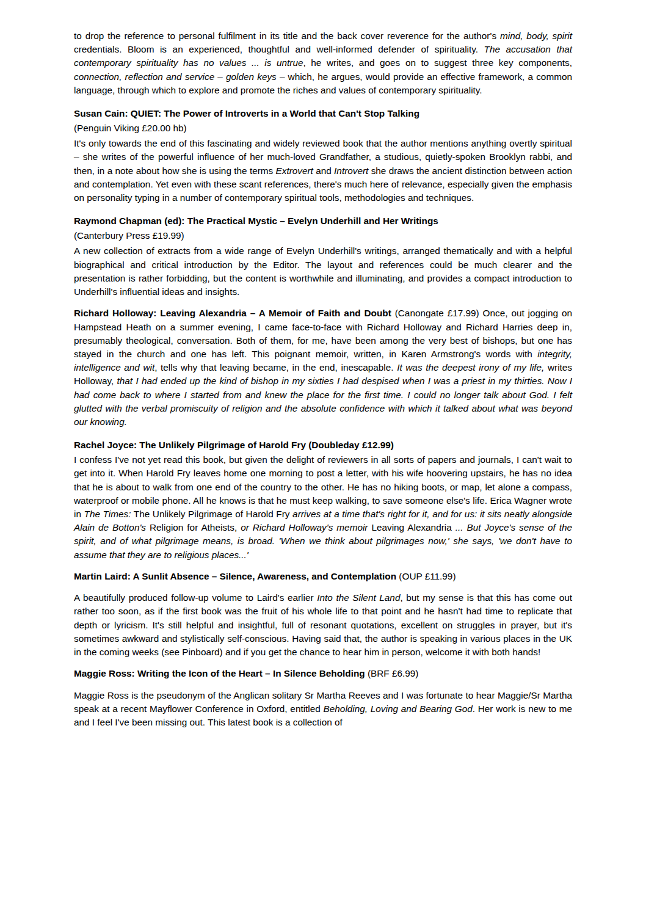to drop the reference to personal fulfilment in its title and the back cover reverence for the author's mind, body, spirit credentials. Bloom is an experienced, thoughtful and well-informed defender of spirituality. The accusation that contemporary spirituality has no values ... is untrue, he writes, and goes on to suggest three key components, connection, reflection and service – golden keys – which, he argues, would provide an effective framework, a common language, through which to explore and promote the riches and values of contemporary spirituality.
Susan Cain: QUIET: The Power of Introverts in a World that Can't Stop Talking
(Penguin Viking £20.00 hb)
It's only towards the end of this fascinating and widely reviewed book that the author mentions anything overtly spiritual – she writes of the powerful influence of her much-loved Grandfather, a studious, quietly-spoken Brooklyn rabbi, and then, in a note about how she is using the terms Extrovert and Introvert she draws the ancient distinction between action and contemplation. Yet even with these scant references, there's much here of relevance, especially given the emphasis on personality typing in a number of contemporary spiritual tools, methodologies and techniques.
Raymond Chapman (ed): The Practical Mystic – Evelyn Underhill and Her Writings
(Canterbury Press £19.99)
A new collection of extracts from a wide range of Evelyn Underhill's writings, arranged thematically and with a helpful biographical and critical introduction by the Editor. The layout and references could be much clearer and the presentation is rather forbidding, but the content is worthwhile and illuminating, and provides a compact introduction to Underhill's influential ideas and insights.
Richard Holloway: Leaving Alexandria – A Memoir of Faith and Doubt (Canongate £17.99) Once, out jogging on Hampstead Heath on a summer evening, I came face-to-face with Richard Holloway and Richard Harries deep in, presumably theological, conversation. Both of them, for me, have been among the very best of bishops, but one has stayed in the church and one has left. This poignant memoir, written, in Karen Armstrong's words with integrity, intelligence and wit, tells why that leaving became, in the end, inescapable. It was the deepest irony of my life, writes Holloway, that I had ended up the kind of bishop in my sixties I had despised when I was a priest in my thirties. Now I had come back to where I started from and knew the place for the first time. I could no longer talk about God. I felt glutted with the verbal promiscuity of religion and the absolute confidence with which it talked about what was beyond our knowing.
Rachel Joyce: The Unlikely Pilgrimage of Harold Fry (Doubleday £12.99)
I confess I've not yet read this book, but given the delight of reviewers in all sorts of papers and journals, I can't wait to get into it. When Harold Fry leaves home one morning to post a letter, with his wife hoovering upstairs, he has no idea that he is about to walk from one end of the country to the other. He has no hiking boots, or map, let alone a compass, waterproof or mobile phone. All he knows is that he must keep walking, to save someone else's life. Erica Wagner wrote in The Times: The Unlikely Pilgrimage of Harold Fry arrives at a time that's right for it, and for us: it sits neatly alongside Alain de Botton's Religion for Atheists, or Richard Holloway's memoir Leaving Alexandria ... But Joyce's sense of the spirit, and of what pilgrimage means, is broad. 'When we think about pilgrimages now,' she says, 'we don't have to assume that they are to religious places...'
Martin Laird: A Sunlit Absence – Silence, Awareness, and Contemplation (OUP £11.99)
A beautifully produced follow-up volume to Laird's earlier Into the Silent Land, but my sense is that this has come out rather too soon, as if the first book was the fruit of his whole life to that point and he hasn't had time to replicate that depth or lyricism. It's still helpful and insightful, full of resonant quotations, excellent on struggles in prayer, but it's sometimes awkward and stylistically self-conscious. Having said that, the author is speaking in various places in the UK in the coming weeks (see Pinboard) and if you get the chance to hear him in person, welcome it with both hands!
Maggie Ross: Writing the Icon of the Heart – In Silence Beholding (BRF £6.99)
Maggie Ross is the pseudonym of the Anglican solitary Sr Martha Reeves and I was fortunate to hear Maggie/Sr Martha speak at a recent Mayflower Conference in Oxford, entitled Beholding, Loving and Bearing God. Her work is new to me and I feel I've been missing out. This latest book is a collection of